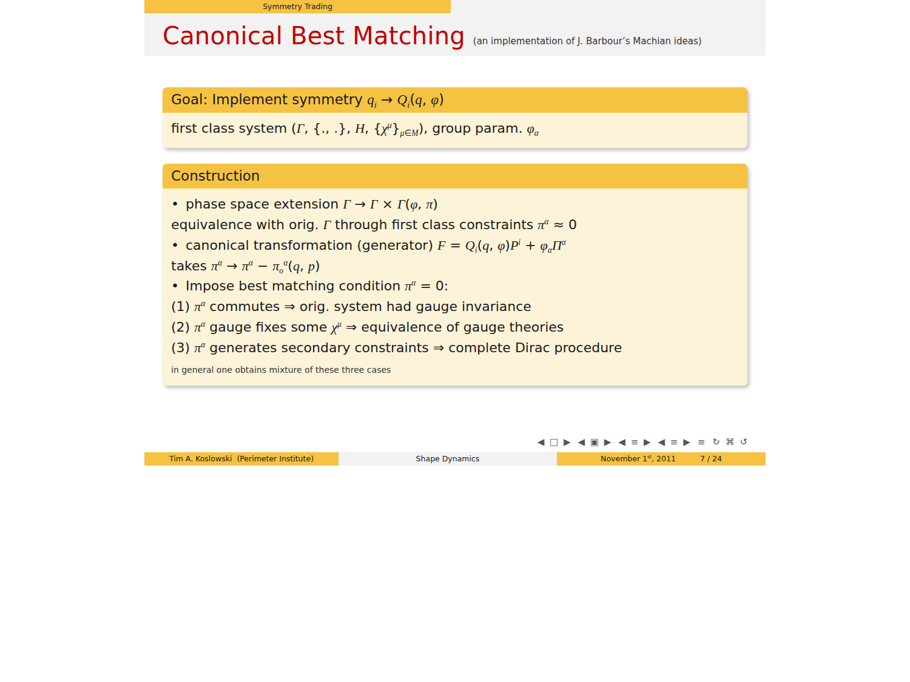Symmetry Trading
Canonical Best Matching (an implementation of J. Barbour’s Machian ideas)
Goal: Implement symmetry qi → Qi(q, φ)
first class system (Γ, {., .}, H, {χμ}μ∈M), group param. φα
Construction
• phase space extension Γ → Γ × Γ(φ, π)
equivalence with orig. Γ through first class constraints πα ≈ 0
• canonical transformation (generator) F = Qi(q, φ)Pi + φα Πα
takes πα → πα − πoα(q, p)
• Impose best matching condition πα = 0:
(1) πα commutes ⇒ orig. system had gauge invariance
(2) πα gauge fixes some χμ ⇒ equivalence of gauge theories
(3) πα generates secondary constraints ⇒ complete Dirac procedure
in general one obtains mixture of these three cases
◀ □ ▶◀ ▣ ▶◀ ≡ ▶◀ ≡ ▶≡↻ ⌘ ↺
Tim A. Koslowski (Perimeter Institute)
Shape Dynamics
November 1st, 20117 / 24